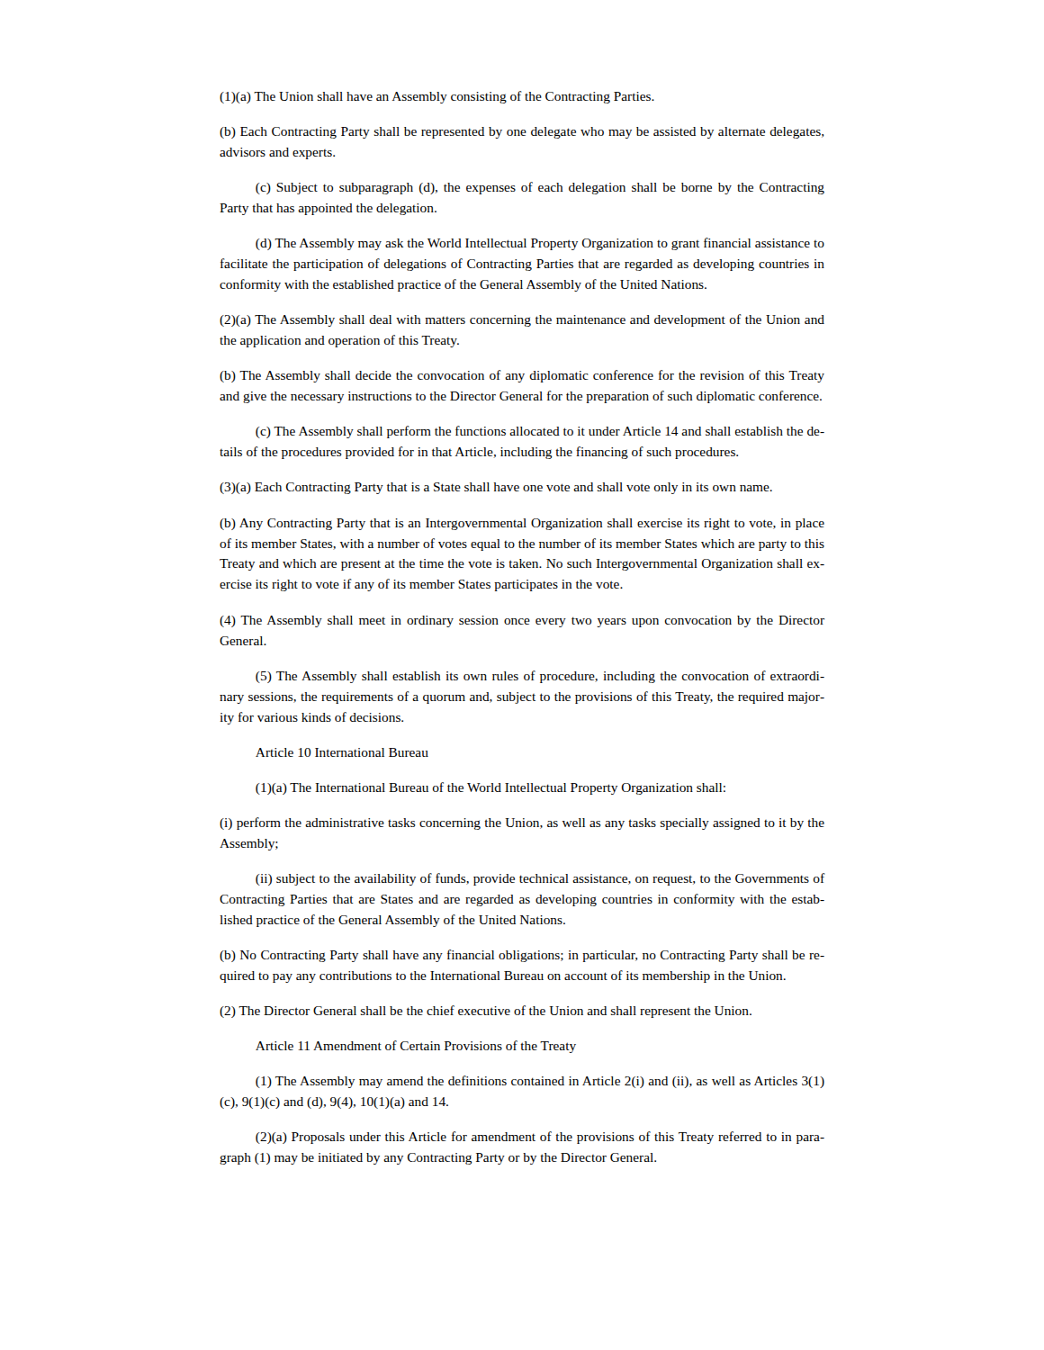(1)(a) The Union shall have an Assembly consisting of the Contracting Parties.
(b) Each Contracting Party shall be represented by one delegate who may be assisted by alternate delegates, advisors and experts.
(c) Subject to subparagraph (d), the expenses of each delegation shall be borne by the Contracting Party that has appointed the delegation.
(d) The Assembly may ask the World Intellectual Property Organization to grant financial assistance to facilitate the participation of delegations of Contracting Parties that are regarded as developing countries in conformity with the established practice of the General Assembly of the United Nations.
(2)(a) The Assembly shall deal with matters concerning the maintenance and development of the Union and the application and operation of this Treaty.
(b) The Assembly shall decide the convocation of any diplomatic conference for the revision of this Treaty and give the necessary instructions to the Director General for the preparation of such diplomatic conference.
(c) The Assembly shall perform the functions allocated to it under Article 14 and shall establish the details of the procedures provided for in that Article, including the financing of such procedures.
(3)(a) Each Contracting Party that is a State shall have one vote and shall vote only in its own name.
(b) Any Contracting Party that is an Intergovernmental Organization shall exercise its right to vote, in place of its member States, with a number of votes equal to the number of its member States which are party to this Treaty and which are present at the time the vote is taken. No such Intergovernmental Organization shall exercise its right to vote if any of its member States participates in the vote.
(4) The Assembly shall meet in ordinary session once every two years upon convocation by the Director General.
(5) The Assembly shall establish its own rules of procedure, including the convocation of extraordinary sessions, the requirements of a quorum and, subject to the provisions of this Treaty, the required majority for various kinds of decisions.
Article 10 International Bureau
(1)(a) The International Bureau of the World Intellectual Property Organization shall:
(i) perform the administrative tasks concerning the Union, as well as any tasks specially assigned to it by the Assembly;
(ii) subject to the availability of funds, provide technical assistance, on request, to the Governments of Contracting Parties that are States and are regarded as developing countries in conformity with the established practice of the General Assembly of the United Nations.
(b) No Contracting Party shall have any financial obligations; in particular, no Contracting Party shall be required to pay any contributions to the International Bureau on account of its membership in the Union.
(2) The Director General shall be the chief executive of the Union and shall represent the Union.
Article 11 Amendment of Certain Provisions of the Treaty
(1) The Assembly may amend the definitions contained in Article 2(i) and (ii), as well as Articles 3(1)(c), 9(1)(c) and (d), 9(4), 10(1)(a) and 14.
(2)(a) Proposals under this Article for amendment of the provisions of this Treaty referred to in paragraph (1) may be initiated by any Contracting Party or by the Director General.